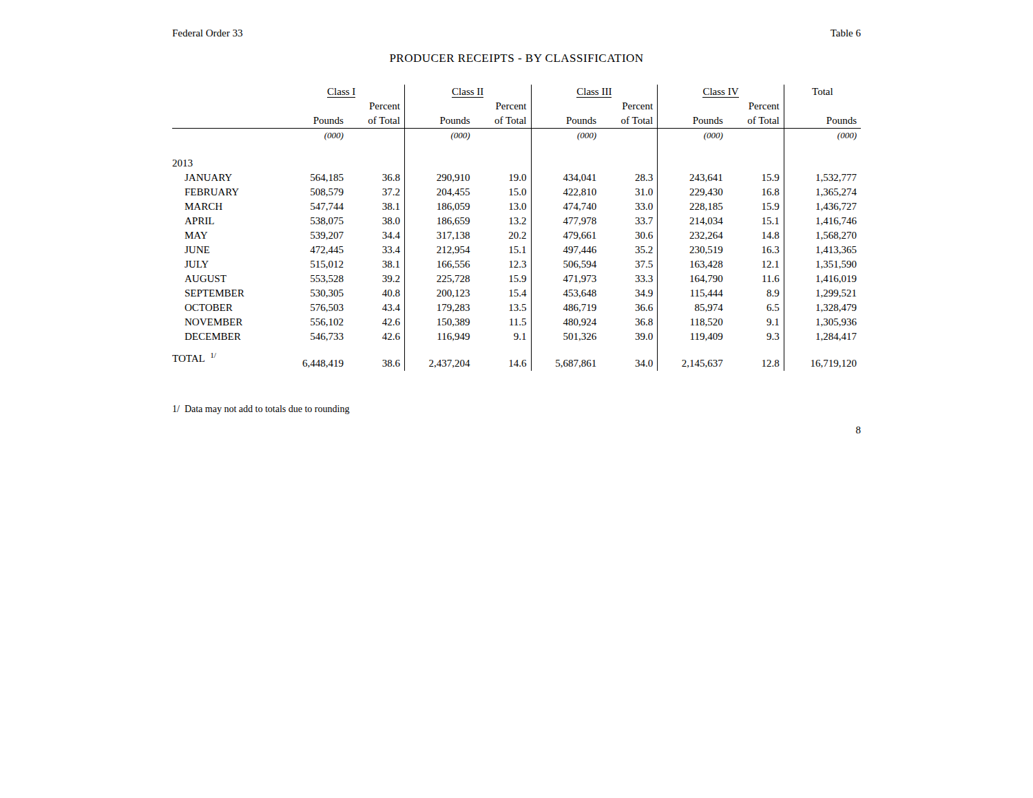Federal Order 33 Table 6
PRODUCER RECEIPTS - BY CLASSIFICATION
Producer Receipts by Classification, 2013
| | Class I | Class II | Class III | Class IV | Total |
| --- | --- | --- | --- | --- | --- |
| | | Percent | | Percent | | Percent | | Percent | |
| | Pounds | of Total | Pounds | of Total | Pounds | of Total | Pounds | of Total | Pounds |
| | (000) | | (000) | | (000) | | (000) | | (000) |
| 2013 | | | | | | | | | |
| JANUARY | 564,185 | 36.8 | 290,910 | 19.0 | 434,041 | 28.3 | 243,641 | 15.9 | 1,532,777 |
| FEBRUARY | 508,579 | 37.2 | 204,455 | 15.0 | 422,810 | 31.0 | 229,430 | 16.8 | 1,365,274 |
| MARCH | 547,744 | 38.1 | 186,059 | 13.0 | 474,740 | 33.0 | 228,185 | 15.9 | 1,436,727 |
| APRIL | 538,075 | 38.0 | 186,659 | 13.2 | 477,978 | 33.7 | 214,034 | 15.1 | 1,416,746 |
| MAY | 539,207 | 34.4 | 317,138 | 20.2 | 479,661 | 30.6 | 232,264 | 14.8 | 1,568,270 |
| JUNE | 472,445 | 33.4 | 212,954 | 15.1 | 497,446 | 35.2 | 230,519 | 16.3 | 1,413,365 |
| JULY | 515,012 | 38.1 | 166,556 | 12.3 | 506,594 | 37.5 | 163,428 | 12.1 | 1,351,590 |
| AUGUST | 553,528 | 39.2 | 225,728 | 15.9 | 471,973 | 33.3 | 164,790 | 11.6 | 1,416,019 |
| SEPTEMBER | 530,305 | 40.8 | 200,123 | 15.4 | 453,648 | 34.9 | 115,444 | 8.9 | 1,299,521 |
| OCTOBER | 576,503 | 43.4 | 179,283 | 13.5 | 486,719 | 36.6 | 85,974 | 6.5 | 1,328,479 |
| NOVEMBER | 556,102 | 42.6 | 150,389 | 11.5 | 480,924 | 36.8 | 118,520 | 9.1 | 1,305,936 |
| DECEMBER | 546,733 | 42.6 | 116,949 | 9.1 | 501,326 | 39.0 | 119,409 | 9.3 | 1,284,417 |
| TOTAL 1/ | 6,448,419 | 38.6 | 2,437,204 | 14.6 | 5,687,861 | 34.0 | 2,145,637 | 12.8 | 16,719,120 |
1/ Data may not add to totals due to rounding
8